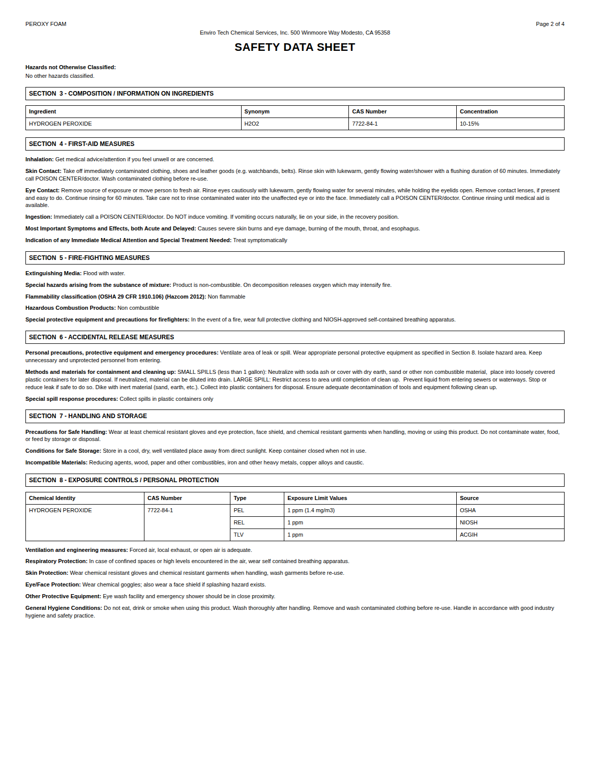PEROXY FOAM Page 2 of 4
Enviro Tech Chemical Services, Inc. 500 Winmoore Way Modesto, CA 95358
SAFETY DATA SHEET
Hazards not Otherwise Classified:
No other hazards classified.
SECTION 3 - COMPOSITION / INFORMATION ON INGREDIENTS
| Ingredient | Synonym | CAS Number | Concentration |
| --- | --- | --- | --- |
| HYDROGEN PEROXIDE | H2O2 | 7722-84-1 | 10-15% |
SECTION 4 - FIRST-AID MEASURES
Inhalation: Get medical advice/attention if you feel unwell or are concerned.
Skin Contact: Take off immediately contaminated clothing, shoes and leather goods (e.g. watchbands, belts). Rinse skin with lukewarm, gently flowing water/shower with a flushing duration of 60 minutes. Immediately call POISON CENTER/doctor. Wash contaminated clothing before re-use.
Eye Contact: Remove source of exposure or move person to fresh air. Rinse eyes cautiously with lukewarm, gently flowing water for several minutes, while holding the eyelids open. Remove contact lenses, if present and easy to do. Continue rinsing for 60 minutes. Take care not to rinse contaminated water into the unaffected eye or into the face. Immediately call a POISON CENTER/doctor. Continue rinsing until medical aid is available.
Ingestion: Immediately call a POISON CENTER/doctor. Do NOT induce vomiting. If vomiting occurs naturally, lie on your side, in the recovery position.
Most Important Symptoms and Effects, both Acute and Delayed: Causes severe skin burns and eye damage, burning of the mouth, throat, and esophagus.
Indication of any Immediate Medical Attention and Special Treatment Needed: Treat symptomatically
SECTION 5 - FIRE-FIGHTING MEASURES
Extinguishing Media: Flood with water.
Special hazards arising from the substance of mixture: Product is non-combustible. On decomposition releases oxygen which may intensify fire.
Flammability classification (OSHA 29 CFR 1910.106) (Hazcom 2012): Non flammable
Hazardous Combustion Products: Non combustible
Special protective equipment and precautions for firefighters: In the event of a fire, wear full protective clothing and NIOSH-approved self-contained breathing apparatus.
SECTION 6 - ACCIDENTAL RELEASE MEASURES
Personal precautions, protective equipment and emergency procedures: Ventilate area of leak or spill. Wear appropriate personal protective equipment as specified in Section 8. Isolate hazard area. Keep unnecessary and unprotected personnel from entering.
Methods and materials for containment and cleaning up: SMALL SPILLS (less than 1 gallon): Neutralize with soda ash or cover with dry earth, sand or other non combustible material, place into loosely covered plastic containers for later disposal. If neutralized, material can be diluted into drain. LARGE SPILL: Restrict access to area until completion of clean up. Prevent liquid from entering sewers or waterways. Stop or reduce leak if safe to do so. Dike with inert material (sand, earth, etc.). Collect into plastic containers for disposal. Ensure adequate decontamination of tools and equipment following clean up.
Special spill response procedures: Collect spills in plastic containers only
SECTION 7 - HANDLING AND STORAGE
Precautions for Safe Handling: Wear at least chemical resistant gloves and eye protection, face shield, and chemical resistant garments when handling, moving or using this product. Do not contaminate water, food, or feed by storage or disposal.
Conditions for Safe Storage: Store in a cool, dry, well ventilated place away from direct sunlight. Keep container closed when not in use.
Incompatible Materials: Reducing agents, wood, paper and other combustibles, iron and other heavy metals, copper alloys and caustic.
SECTION 8 - EXPOSURE CONTROLS / PERSONAL PROTECTION
| Chemical Identity | CAS Number | Type | Exposure Limit Values | Source |
| --- | --- | --- | --- | --- |
| HYDROGEN PEROXIDE | 7722-84-1 | PEL | 1 ppm (1.4 mg/m3) | OSHA |
| REL | 1 ppm | NIOSH |
| TLV | 1 ppm | ACGIH |
Ventilation and engineering measures: Forced air, local exhaust, or open air is adequate.
Respiratory Protection: In case of confined spaces or high levels encountered in the air, wear self contained breathing apparatus.
Skin Protection: Wear chemical resistant gloves and chemical resistant garments when handling, wash garments before re-use.
Eye/Face Protection: Wear chemical goggles; also wear a face shield if splashing hazard exists.
Other Protective Equipment: Eye wash facility and emergency shower should be in close proximity.
General Hygiene Conditions: Do not eat, drink or smoke when using this product. Wash thoroughly after handling. Remove and wash contaminated clothing before re-use. Handle in accordance with good industry hygiene and safety practice.